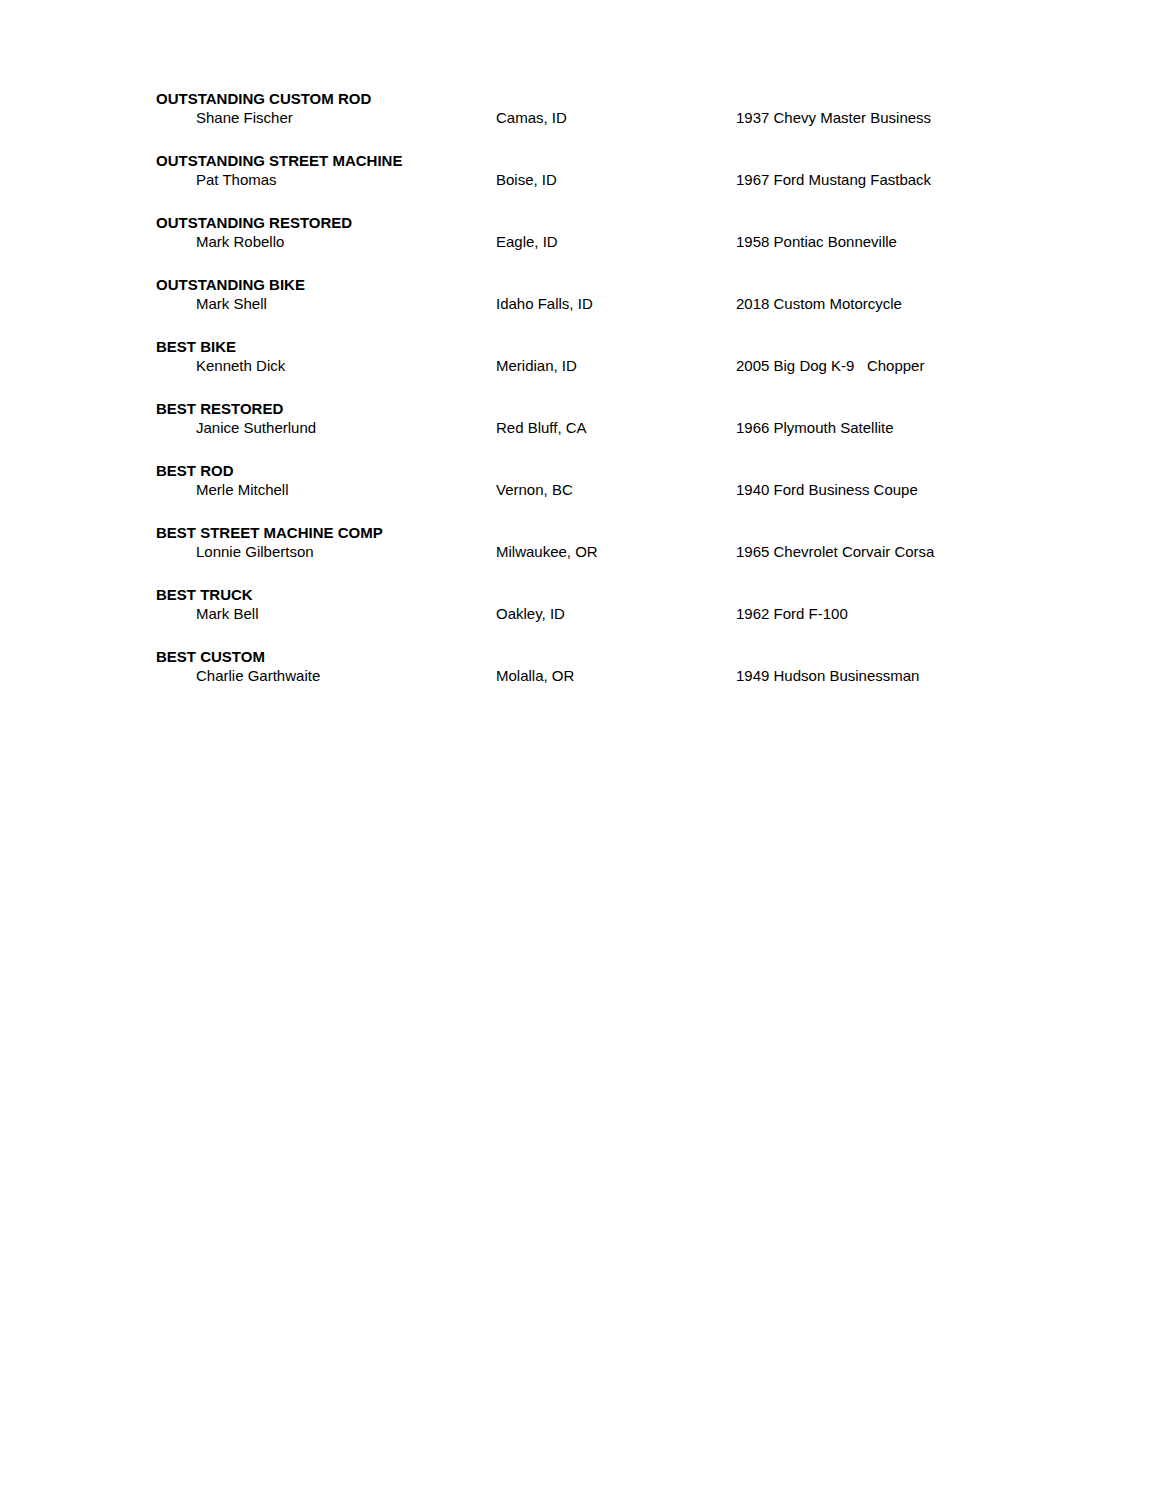OUTSTANDING CUSTOM ROD
Shane Fischer Camas, ID 1937 Chevy Master Business
OUTSTANDING STREET MACHINE
Pat Thomas Boise, ID 1967 Ford Mustang Fastback
OUTSTANDING RESTORED
Mark Robello Eagle, ID 1958 Pontiac Bonneville
OUTSTANDING BIKE
Mark Shell Idaho Falls, ID 2018 Custom Motorcycle
BEST BIKE
Kenneth Dick Meridian, ID 2005 Big Dog K-9 Chopper
BEST RESTORED
Janice Sutherlund Red Bluff, CA 1966 Plymouth Satellite
BEST ROD
Merle Mitchell Vernon, BC 1940 Ford Business Coupe
BEST STREET MACHINE COMP
Lonnie Gilbertson Milwaukee, OR 1965 Chevrolet Corvair Corsa
BEST TRUCK
Mark Bell Oakley, ID 1962 Ford F-100
BEST CUSTOM
Charlie Garthwaite Molalla, OR 1949 Hudson Businessman